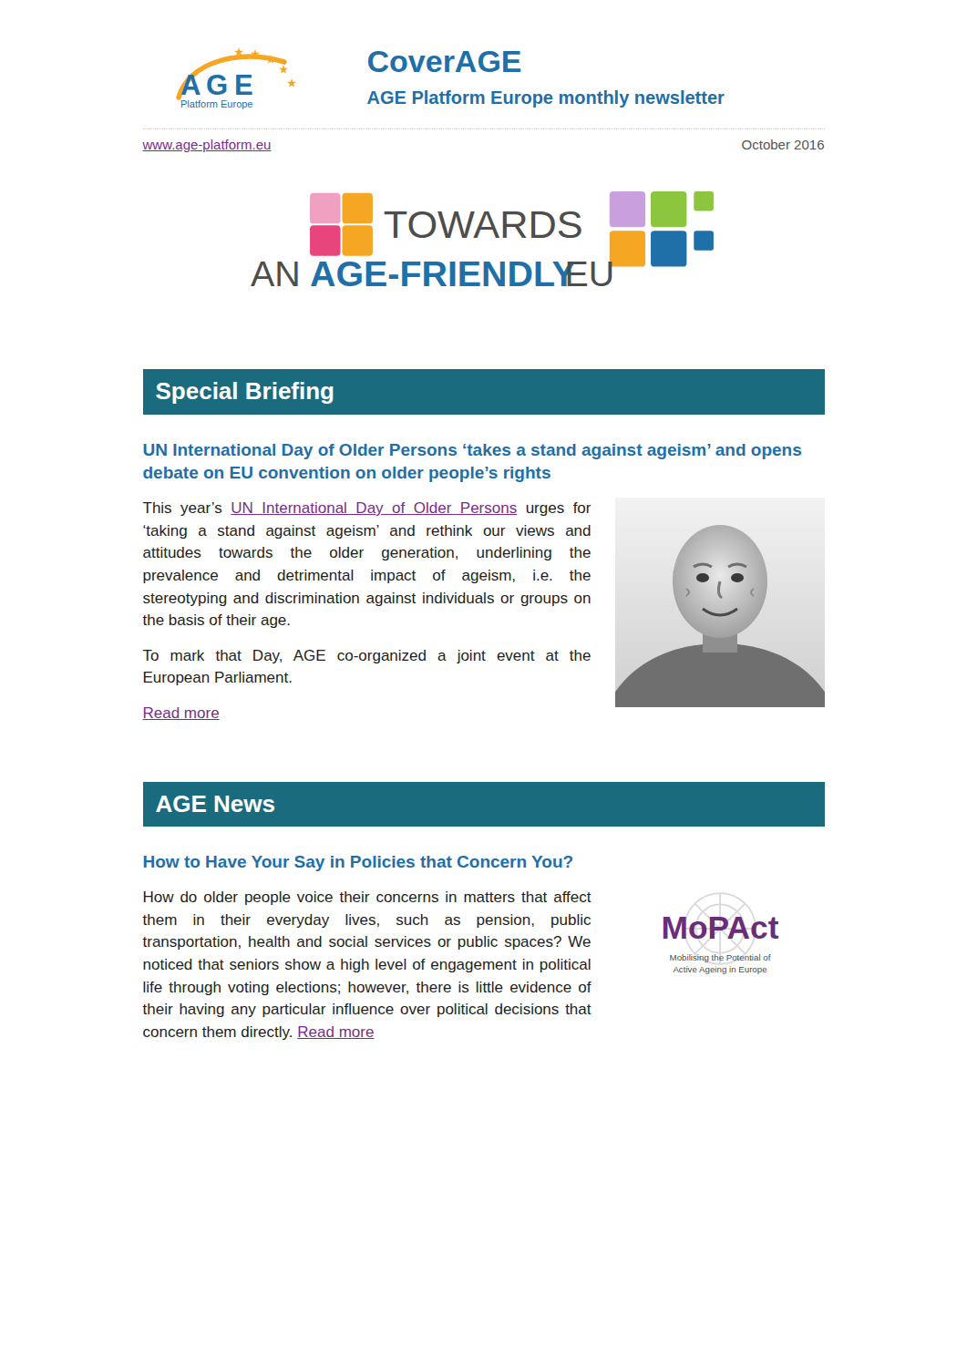A G E Platform Europe
CoverAGE
AGE Platform Europe monthly newsletter
www.age-platform.eu October 2016
TOWARDS AN AGE-FRIENDLY EU
Special Briefing
UN International Day of Older Persons ‘takes a stand against ageism’ and opens debate on EU convention on older people’s rights
This year’s UN International Day of Older Persons urges for ‘taking a stand against ageism’ and rethink our views and attitudes towards the older generation, underlining the prevalence and detrimental impact of ageism, i.e. the stereotyping and discrimination against individuals or groups on the basis of their age.
To mark that Day, AGE co-organized a joint event at the European Parliament.
Read more
AGE News
How to Have Your Say in Policies that Concern You?
How do older people voice their concerns in matters that affect them in their everyday lives, such as pension, public transportation, health and social services or public spaces? We noticed that seniors show a high level of engagement in political life through voting elections; however, there is little evidence of their having any particular influence over political decisions that concern them directly. Read more
MoPAct Mobilising the Potential of Active Ageing in Europe